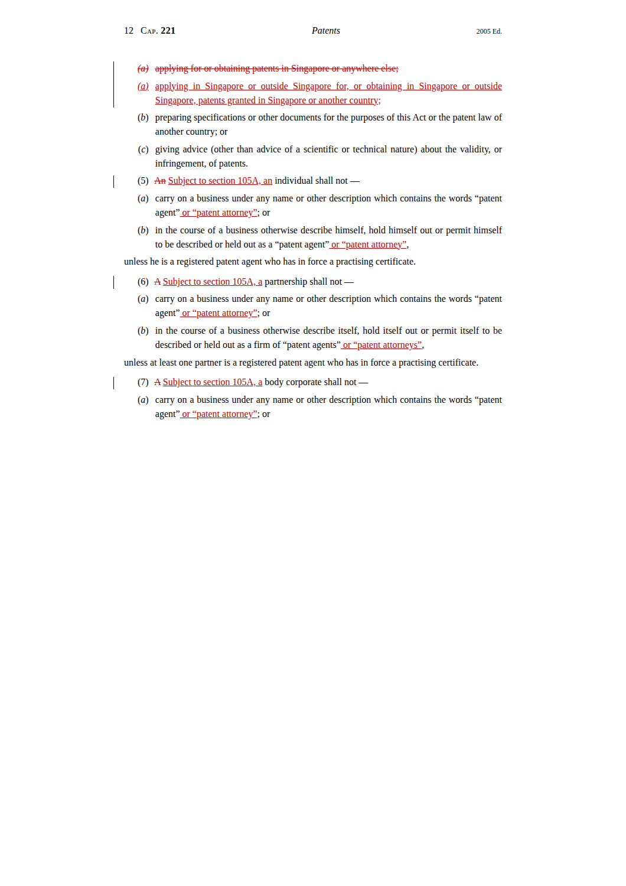12 Cap. 221 Patents 2005 Ed.
(a) applying for or obtaining patents in Singapore or anywhere else;
(a) applying in Singapore or outside Singapore for, or obtaining in Singapore or outside Singapore, patents granted in Singapore or another country;
(b) preparing specifications or other documents for the purposes of this Act or the patent law of another country; or
(c) giving advice (other than advice of a scientific or technical nature) about the validity, or infringement, of patents.
(5) An Subject to section 105A, an individual shall not —
(a) carry on a business under any name or other description which contains the words “patent agent” or “patent attorney”; or
(b) in the course of a business otherwise describe himself, hold himself out or permit himself to be described or held out as a “patent agent” or “patent attorney”,
unless he is a registered patent agent who has in force a practising certificate.
(6) A Subject to section 105A, a partnership shall not —
(a) carry on a business under any name or other description which contains the words “patent agent” or “patent attorney”; or
(b) in the course of a business otherwise describe itself, hold itself out or permit itself to be described or held out as a firm of “patent agents” or “patent attorneys”,
unless at least one partner is a registered patent agent who has in force a practising certificate.
(7) A Subject to section 105A, a body corporate shall not —
(a) carry on a business under any name or other description which contains the words “patent agent” or “patent attorney”; or